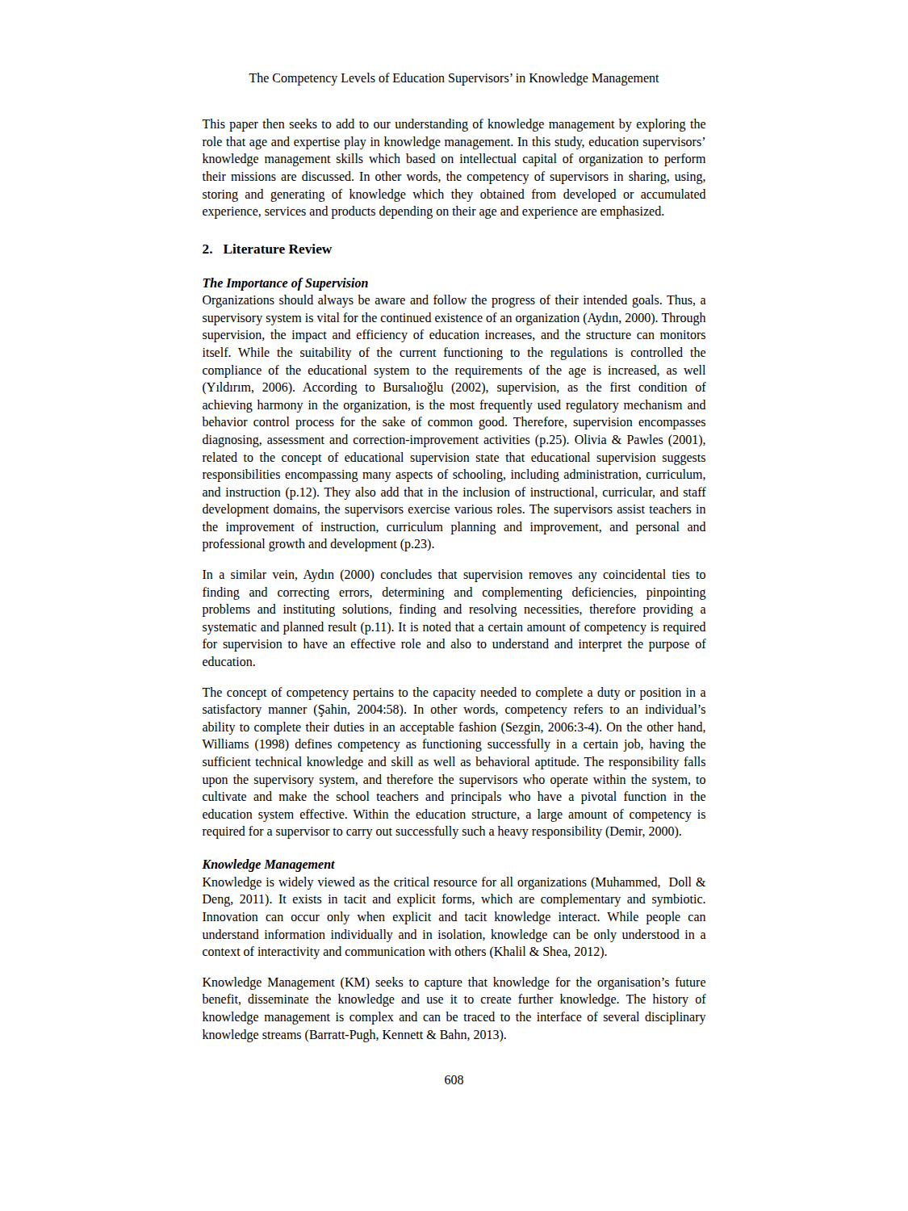The Competency Levels of Education Supervisors’ in Knowledge Management
This paper then seeks to add to our understanding of knowledge management by exploring the role that age and expertise play in knowledge management. In this study, education supervisors’ knowledge management skills which based on intellectual capital of organization to perform their missions are discussed. In other words, the competency of supervisors in sharing, using, storing and generating of knowledge which they obtained from developed or accumulated experience, services and products depending on their age and experience are emphasized.
2. Literature Review
The Importance of Supervision
Organizations should always be aware and follow the progress of their intended goals. Thus, a supervisory system is vital for the continued existence of an organization (Aydın, 2000). Through supervision, the impact and efficiency of education increases, and the structure can monitors itself. While the suitability of the current functioning to the regulations is controlled the compliance of the educational system to the requirements of the age is increased, as well (Yıldırım, 2006). According to Bursalıoğlu (2002), supervision, as the first condition of achieving harmony in the organization, is the most frequently used regulatory mechanism and behavior control process for the sake of common good. Therefore, supervision encompasses diagnosing, assessment and correction-improvement activities (p.25). Olivia & Pawles (2001), related to the concept of educational supervision state that educational supervision suggests responsibilities encompassing many aspects of schooling, including administration, curriculum, and instruction (p.12). They also add that in the inclusion of instructional, curricular, and staff development domains, the supervisors exercise various roles. The supervisors assist teachers in the improvement of instruction, curriculum planning and improvement, and personal and professional growth and development (p.23).
In a similar vein, Aydın (2000) concludes that supervision removes any coincidental ties to finding and correcting errors, determining and complementing deficiencies, pinpointing problems and instituting solutions, finding and resolving necessities, therefore providing a systematic and planned result (p.11). It is noted that a certain amount of competency is required for supervision to have an effective role and also to understand and interpret the purpose of education.
The concept of competency pertains to the capacity needed to complete a duty or position in a satisfactory manner (Şahin, 2004:58). In other words, competency refers to an individual’s ability to complete their duties in an acceptable fashion (Sezgin, 2006:3-4). On the other hand, Williams (1998) defines competency as functioning successfully in a certain job, having the sufficient technical knowledge and skill as well as behavioral aptitude. The responsibility falls upon the supervisory system, and therefore the supervisors who operate within the system, to cultivate and make the school teachers and principals who have a pivotal function in the education system effective. Within the education structure, a large amount of competency is required for a supervisor to carry out successfully such a heavy responsibility (Demir, 2000).
Knowledge Management
Knowledge is widely viewed as the critical resource for all organizations (Muhammed, Doll & Deng, 2011). It exists in tacit and explicit forms, which are complementary and symbiotic. Innovation can occur only when explicit and tacit knowledge interact. While people can understand information individually and in isolation, knowledge can be only understood in a context of interactivity and communication with others (Khalil & Shea, 2012).
Knowledge Management (KM) seeks to capture that knowledge for the organisation’s future benefit, disseminate the knowledge and use it to create further knowledge. The history of knowledge management is complex and can be traced to the interface of several disciplinary knowledge streams (Barratt-Pugh, Kennett & Bahn, 2013).
608